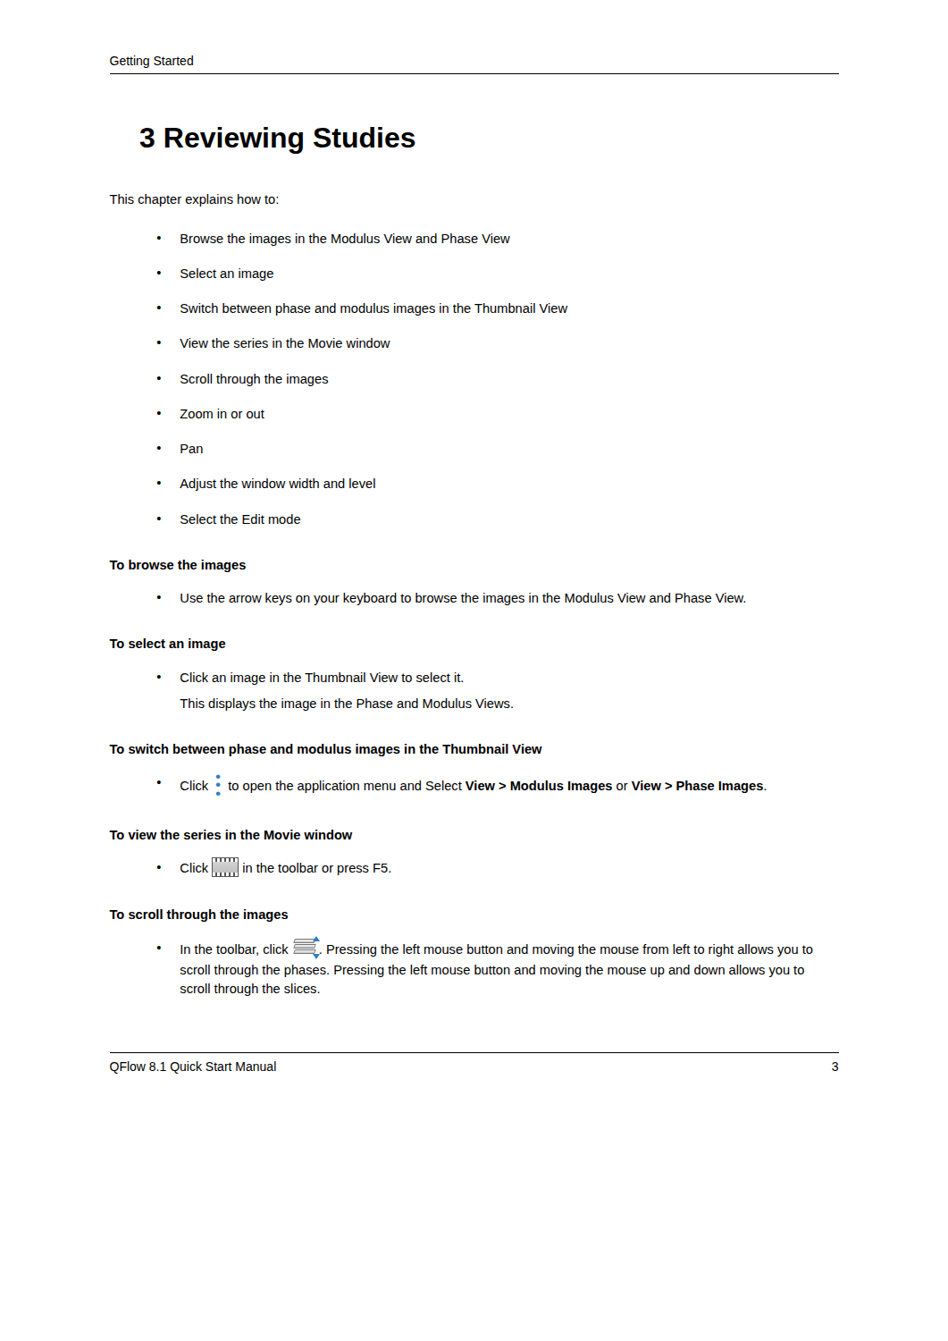Getting Started
3 Reviewing Studies
This chapter explains how to:
Browse the images in the Modulus View and Phase View
Select an image
Switch between phase and modulus images in the Thumbnail View
View the series in the Movie window
Scroll through the images
Zoom in or out
Pan
Adjust the window width and level
Select the Edit mode
To browse the images
Use the arrow keys on your keyboard to browse the images in the Modulus View and Phase View.
To select an image
Click an image in the Thumbnail View to select it.
This displays the image in the Phase and Modulus Views.
To switch between phase and modulus images in the Thumbnail View
Click ••• to open the application menu and Select View > Modulus Images or View > Phase Images.
To view the series in the Movie window
Click in the toolbar or press F5.
To scroll through the images
In the toolbar, click . Pressing the left mouse button and moving the mouse from left to right allows you to scroll through the phases. Pressing the left mouse button and moving the mouse up and down allows you to scroll through the slices.
QFlow 8.1 Quick Start Manual 3